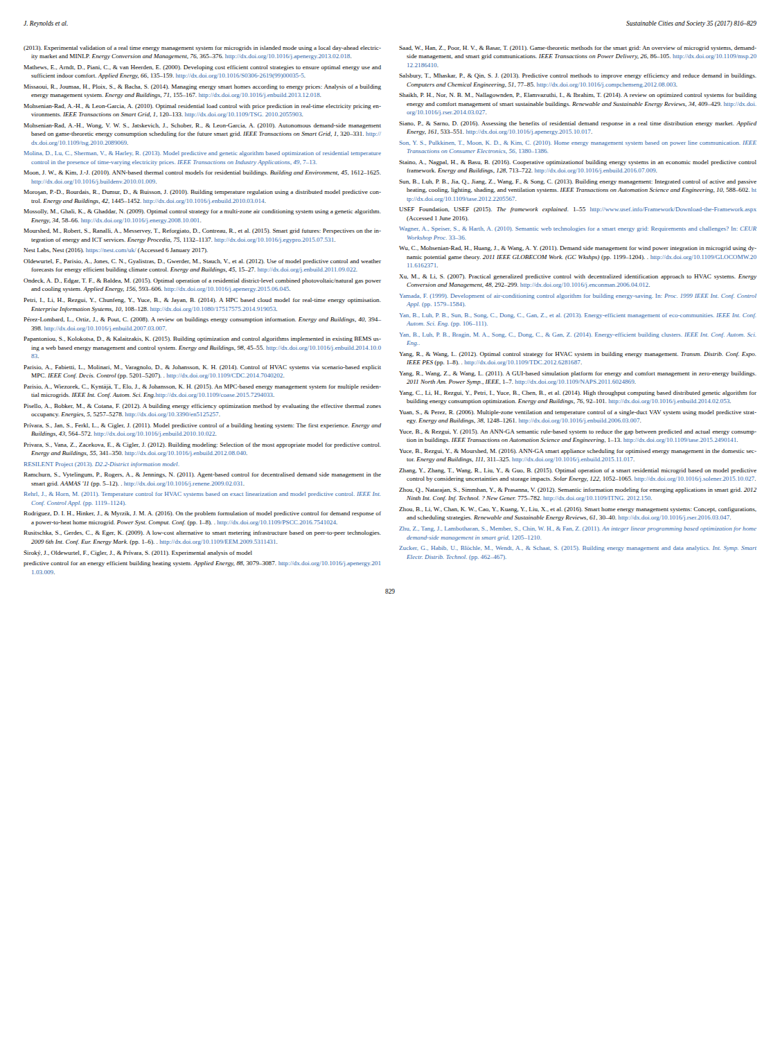J. Reynolds et al.
Sustainable Cities and Society 35 (2017) 816–829
(2013). Experimental validation of a real time energy management system for microgrids in islanded mode using a local day-ahead electricity market and MINLP. Energy Conversion and Management, 76, 365–376. http://dx.doi.org/10.1016/j.apenergy.2013.02.018.
Mathews, E., Arndt, D., Piani, C., & van Heerden, E. (2000). Developing cost efficient control strategies to ensure optimal energy use and sufficient indoor comfort. Applied Energy, 66, 135–159. http://dx.doi.org/10.1016/S0306-2619(99)00035-5.
Missaoui, R., Joumaa, H., Ploix, S., & Bacha, S. (2014). Managing energy smart homes according to energy prices: Analysis of a building energy management system. Energy and Buildings, 71, 155–167. http://dx.doi.org/10.1016/j.enbuild.2013.12.018.
Mohsenian-Rad, A.-H., & Leon-Garcia, A. (2010). Optimal residential load control with price prediction in real-time electricity pricing environments. IEEE Transactions on Smart Grid, 1, 120–133. http://dx.doi.org/10.1109/TSG. 2010.2055903.
Mohsenian-Rad, A.-H., Wong, V. W. S., Jatskevich, J., Schober, R., & Leon-Garcia, A. (2010). Autonomous demand-side management based on game-theoretic energy consumption scheduling for the future smart grid. IEEE Transactions on Smart Grid, 1, 320–331. http://dx.doi.org/10.1109/tsg.2010.2089069.
Molina, D., Lu, C., Sherman, V., & Harley, R. (2013). Model predictive and genetic algorithm based optimization of residential temperature control in the presence of time-varying electricity prices. IEEE Transactions on Industry Applications, 49, 7–13.
Moon, J. W., & Kim, J.-J. (2010). ANN-based thermal control models for residential buildings. Building and Environment, 45, 1612–1625. http://dx.doi.org/10.1016/j.buildenv.2010.01.009.
Moroşan, P.-D., Bourdais, R., Dumur, D., & Buisson, J. (2010). Building temperature regulation using a distributed model predictive control. Energy and Buildings, 42, 1445–1452. http://dx.doi.org/10.1016/j.enbuild.2010.03.014.
Mossolly, M., Ghali, K., & Ghaddar, N. (2009). Optimal control strategy for a multi-zone air conditioning system using a genetic algorithm. Energy, 34, 58–66. http://dx.doi.org/10.1016/j.energy.2008.10.001.
Mourshed, M., Robert, S., Ranalli, A., Messervey, T., Reforgiato, D., Contreau, R., et al. (2015). Smart grid futures: Perspectives on the integration of energy and ICT services. Energy Procedia, 75, 1132–1137. http://dx.doi.org/10.1016/j.egypro.2015.07.531.
Nest Labs, Nest (2016). https://nest.com/uk/ (Accessed 6 January 2017).
Oldewurtel, F., Parisio, A., Jones, C. N., Gyalistras, D., Gwerder, M., Stauch, V., et al. (2012). Use of model predictive control and weather forecasts for energy efficient building climate control. Energy and Buildings, 45, 15–27. http://dx.doi.org/j.enbuild.2011.09.022.
Ondeck, A. D., Edgar, T. F., & Baldea, M. (2015). Optimal operation of a residential district-level combined photovoltaic/natural gas power and cooling system. Applied Energy, 156, 593–606. http://dx.doi.org/10.1016/j.apenergy.2015.06.045.
Petri, I., Li, H., Rezgui, Y., Chunfeng, Y., Yuce, B., & Jayan, B. (2014). A HPC based cloud model for real-time energy optimisation. Enterprise Information Systems, 10, 108–128. http://dx.doi.org/10.1080/17517575.2014.919053.
Pérez-Lombard, L., Ortiz, J., & Pout, C. (2008). A review on buildings energy consumption information. Energy and Buildings, 40, 394–398. http://dx.doi.org/10.1016/j.enbuild.2007.03.007.
Papantoniou, S., Kolokotsa, D., & Kalaitzakis, K. (2015). Building optimization and control algorithms implemented in existing BEMS using a web based energy management and control system. Energy and Buildings, 98, 45–55. http://dx.doi.org/10.1016/j.enbuild.2014.10.083.
Parisio, A., Fabietti, L., Molinari, M., Varagnolo, D., & Johansson, K. H. (2014). Control of HVAC systems via scenario-based explicit MPC. IEEE Conf. Decis. Control (pp. 5201–5207). . http://dx.doi.org/10.1109/CDC.2014.7040202.
Parisio, A., Wiezorek, C., Kyntäjä, T., Elo, J., & Johansson, K. H. (2015). An MPC-based energy management system for multiple residential microgrids. IEEE Int. Conf. Autom. Sci. Eng. http://dx.doi.org/10.1109/coase.2015.7294033.
Pisello, A., Bobker, M., & Cotana, F. (2012). A building energy efficiency optimization method by evaluating the effective thermal zones occupancy. Energies, 5, 5257–5278. http://dx.doi.org/10.3390/en5125257.
Prívara, S., Jan, S., Ferkl, L., & Cigler, J. (2011). Model predictive control of a building heating system: The first experience. Energy and Buildings, 43, 564–572. http://dx.doi.org/10.1016/j.enbuild.2010.10.022.
Privara, S., Vana, Z., Zacekova, E., & Cigler, J. (2012). Building modeling: Selection of the most appropriate model for predictive control. Energy and Buildings, 55, 341–350. http://dx.doi.org/10.1016/j.enbuild.2012.08.040.
RESILENT Project (2013). D2.2-District information model.
Ramchurn, S., Vytelingum, P., Rogers, A., & Jennings, N. (2011). Agent-based control for decentralised demand side management in the smart grid. AAMAS '11 (pp. 5–12). . http://dx.doi.org/10.1016/j.renene.2009.02.031.
Rehrl, J., & Horn, M. (2011). Temperature control for HVAC systems based on exact linearization and model predictive control. IEEE Int. Conf. Control Appl. (pp. 1119–1124).
Rodriguez, D. I. H., Hinker, J., & Myrzik, J. M. A. (2016). On the problem formulation of model predictive control for demand response of a power-to-heat home microgrid. Power Syst. Comput. Conf. (pp. 1–8). . http://dx.doi.org/10.1109/PSCC.2016.7541024.
Rusitschka, S., Gerdes, C., & Eger, K. (2009). A low-cost alternative to smart metering infrastructure based on peer-to-peer technologies. 2009 6th Int. Conf. Eur. Energy Mark. (pp. 1–6). . http://dx.doi.org/10.1109/EEM.2009.5311431.
Široký, J., Oldewurtel, F., Cigler, J., & Prívara, S. (2011). Experimental analysis of model
predictive control for an energy efficient building heating system. Applied Energy, 88, 3079–3087. http://dx.doi.org/10.1016/j.apenergy.2011.03.009.
Saad, W., Han, Z., Poor, H. V., & Basar, T. (2011). Game-theoretic methods for the smart grid: An overview of microgrid systems, demand-side management, and smart grid communications. IEEE Transactions on Power Delivery, 26, 86–105. http://dx.doi.org/10.1109/msp.2012.2186410.
Salsbury, T., Mhaskar, P., & Qin, S. J. (2013). Predictive control methods to improve energy efficiency and reduce demand in buildings. Computers and Chemical Engineering, 51, 77–85. http://dx.doi.org/10.1016/j.compchemeng.2012.08.003.
Shaikh, P. H., Nor, N. B. M., Nallagownden, P., Elamvazuthi, I., & Ibrahim, T. (2014). A review on optimized control systems for building energy and comfort management of smart sustainable buildings. Renewable and Sustainable Energy Reviews, 34, 409–429. http://dx.doi.org/10.1016/j.rser.2014.03.027.
Siano, P., & Sarno, D. (2016). Assessing the benefits of residential demand response in a real time distribution energy market. Applied Energy, 161, 533–551. http://dx.doi.org/10.1016/j.apenergy.2015.10.017.
Son, Y. S., Pulkkinen, T., Moon, K. D., & Kim, C. (2010). Home energy management system based on power line communication. IEEE Transactions on Consumer Electronics, 56, 1380–1386.
Staino, A., Nagpal, H., & Basu, B. (2016). Cooperative optimizationof building energy systems in an economic model predictive control framework. Energy and Buildings, 128, 713–722. http://dx.doi.org/10.1016/j.enbuild.2016.07.009.
Sun, B., Luh, P. B., Jia, Q., Jiang, Z., Wang, F., & Song, C. (2013). Building energy management: Integrated control of active and passive heating, cooling, lighting, shading, and ventilation systems. IEEE Transactions on Automation Science and Engineering, 10, 588–602. http://dx.doi.org/10.1109/tase.2012.2205567.
USEF Foundation, USEF (2015). The framework explained. 1–55 http://www.usef.info/Framework/Download-the-Framework.aspx (Accessed 1 June 2016).
Wagner, A., Speiser, S., & Harth, A. (2010). Semantic web technologies for a smart energy grid: Requirements and challenges? In: CEUR Workshop Proc. 33–36.
Wu, C., Mohsenian-Rad, H., Huang, J., & Wang, A. Y. (2011). Demand side management for wind power integration in microgrid using dynamic potential game theory. 2011 IEEE GLOBECOM Work. (GC Wkshps) (pp. 1199–1204). . http://dx.doi.org/10.1109/GLOCOMW.2011.6162371.
Xu, M., & Li, S. (2007). Practical generalized predictive control with decentralized identification approach to HVAC systems. Energy Conversion and Management, 48, 292–299. http://dx.doi.org/10.1016/j.enconman.2006.04.012.
Yamada, F. (1999). Development of air-conditioning control algorithm for building energy-saving. In: Proc. 1999 IEEE Int. Conf. Control Appl. (pp. 1579–1584).
Yan, B., Luh, P. B., Sun, B., Song, C., Dong, C., Gan, Z., et al. (2013). Energy-efficient management of eco-communities. IEEE Int. Conf. Autom. Sci. Eng. (pp. 106–111).
Yan, B., Luh, P. B., Bragin, M. A., Song, C., Dong, C., & Gan, Z. (2014). Energy-efficient building clusters. IEEE Int. Conf. Autom. Sci. Eng..
Yang, R., & Wang, L. (2012). Optimal control strategy for HVAC system in building energy management. Transm. Distrib. Conf. Expo. IEEE PES (pp. 1–8). . http://dx.doi.org/10.1109/TDC.2012.6281687.
Yang, R., Wang, Z., & Wang, L. (2011). A GUI-based simulation platform for energy and comfort management in zero-energy buildings. 2011 North Am. Power Symp., IEEE, 1–7. http://dx.doi.org/10.1109/NAPS.2011.6024869.
Yang, C., Li, H., Rezgui, Y., Petri, I., Yuce, B., Chen, B., et al. (2014). High throughput computing based distributed genetic algorithm for building energy consumption optimization. Energy and Buildings, 76, 92–101. http://dx.doi.org/10.1016/j.enbuild.2014.02.053.
Yuan, S., & Perez, R. (2006). Multiple-zone ventilation and temperature control of a single-duct VAV system using model predictive strategy. Energy and Buildings, 38, 1248–1261. http://dx.doi.org/10.1016/j.enbuild.2006.03.007.
Yuce, B., & Rezgui, Y. (2015). An ANN-GA semantic rule-based system to reduce the gap between predicted and actual energy consumption in buildings. IEEE Transactions on Automation Science and Engineering, 1–13. http://dx.doi.org/10.1109/tase.2015.2490141.
Yuce, B., Rezgui, Y., & Mourshed, M. (2016). ANN-GA smart appliance scheduling for optimised energy management in the domestic sector. Energy and Buildings, 111, 311–325. http://dx.doi.org/10.1016/j.enbuild.2015.11.017.
Zhang, Y., Zhang, T., Wang, R., Liu, Y., & Guo, B. (2015). Optimal operation of a smart residential microgrid based on model predictive control by considering uncertainties and storage impacts. Solar Energy, 122, 1052–1065. http://dx.doi.org/10.1016/j.solener.2015.10.027.
Zhou, Q., Natarajan, S., Simmhan, Y., & Prasanna, V. (2012). Semantic information modeling for emerging applications in smart grid. 2012 Ninth Int. Conf. Inf. Technol. ? New Gener. 775–782. http://dx.doi.org/10.1109/ITNG. 2012.150.
Zhou, B., Li, W., Chan, K. W., Cao, Y., Kuang, Y., Liu, X., et al. (2016). Smart home energy management systems: Concept, configurations, and scheduling strategies. Renewable and Sustainable Energy Reviews, 61, 30–40. http://dx.doi.org/10.1016/j.rser.2016.03.047.
Zhu, Z., Tang, J., Lambotharan, S., Member, S., Chin, W. H., & Fan, Z. (2011). An integer linear programming based optimization for home demand-side management in smart grid, 1205–1210.
Zucker, G., Habib, U., Blöchle, M., Wendt, A., & Schaat, S. (2015). Building energy management and data analytics. Int. Symp. Smart Electr. Distrib. Technol. (pp. 462–467).
829